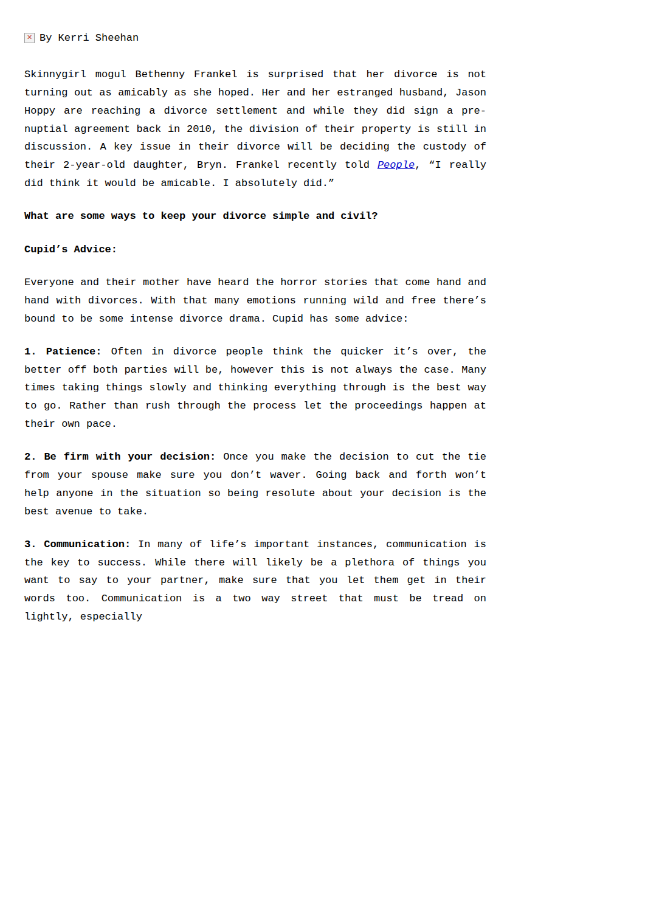✕By Kerri Sheehan
Skinnygirl mogul Bethenny Frankel is surprised that her divorce is not turning out as amicably as she hoped. Her and her estranged husband, Jason Hoppy are reaching a divorce settlement and while they did sign a pre-nuptial agreement back in 2010, the division of their property is still in discussion. A key issue in their divorce will be deciding the custody of their 2-year-old daughter, Bryn. Frankel recently told People, “I really did think it would be amicable. I absolutely did.”
What are some ways to keep your divorce simple and civil?
Cupid’s Advice:
Everyone and their mother have heard the horror stories that come hand and hand with divorces. With that many emotions running wild and free there’s bound to be some intense divorce drama. Cupid has some advice:
1. Patience: Often in divorce people think the quicker it’s over, the better off both parties will be, however this is not always the case. Many times taking things slowly and thinking everything through is the best way to go. Rather than rush through the process let the proceedings happen at their own pace.
2. Be firm with your decision: Once you make the decision to cut the tie from your spouse make sure you don’t waver. Going back and forth won’t help anyone in the situation so being resolute about your decision is the best avenue to take.
3. Communication: In many of life’s important instances, communication is the key to success. While there will likely be a plethora of things you want to say to your partner, make sure that you let them get in their words too. Communication is a two way street that must be tread on lightly, especially